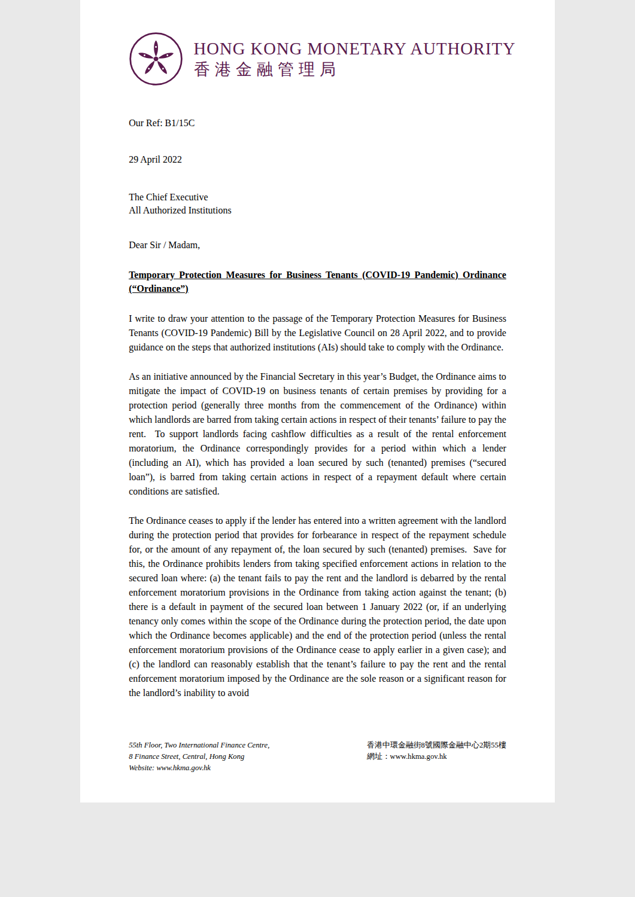HONG KONG MONETARY AUTHORITY
香港金融管理局
Our Ref: B1/15C
29 April 2022
The Chief Executive
All Authorized Institutions
Dear Sir / Madam,
Temporary Protection Measures for Business Tenants (COVID-19 Pandemic) Ordinance (“Ordinance”)
I write to draw your attention to the passage of the Temporary Protection Measures for Business Tenants (COVID-19 Pandemic) Bill by the Legislative Council on 28 April 2022, and to provide guidance on the steps that authorized institutions (AIs) should take to comply with the Ordinance.
As an initiative announced by the Financial Secretary in this year’s Budget, the Ordinance aims to mitigate the impact of COVID-19 on business tenants of certain premises by providing for a protection period (generally three months from the commencement of the Ordinance) within which landlords are barred from taking certain actions in respect of their tenants’ failure to pay the rent. To support landlords facing cashflow difficulties as a result of the rental enforcement moratorium, the Ordinance correspondingly provides for a period within which a lender (including an AI), which has provided a loan secured by such (tenanted) premises (“secured loan”), is barred from taking certain actions in respect of a repayment default where certain conditions are satisfied.
The Ordinance ceases to apply if the lender has entered into a written agreement with the landlord during the protection period that provides for forbearance in respect of the repayment schedule for, or the amount of any repayment of, the loan secured by such (tenanted) premises. Save for this, the Ordinance prohibits lenders from taking specified enforcement actions in relation to the secured loan where: (a) the tenant fails to pay the rent and the landlord is debarred by the rental enforcement moratorium provisions in the Ordinance from taking action against the tenant; (b) there is a default in payment of the secured loan between 1 January 2022 (or, if an underlying tenancy only comes within the scope of the Ordinance during the protection period, the date upon which the Ordinance becomes applicable) and the end of the protection period (unless the rental enforcement moratorium provisions of the Ordinance cease to apply earlier in a given case); and (c) the landlord can reasonably establish that the tenant’s failure to pay the rent and the rental enforcement moratorium imposed by the Ordinance are the sole reason or a significant reason for the landlord’s inability to avoid
55th Floor, Two International Finance Centre,
8 Finance Street, Central, Hong Kong
Website: www.hkma.gov.hk
香港中環金融街8號國際金融中心2期55樓
網址：www.hkma.gov.hk